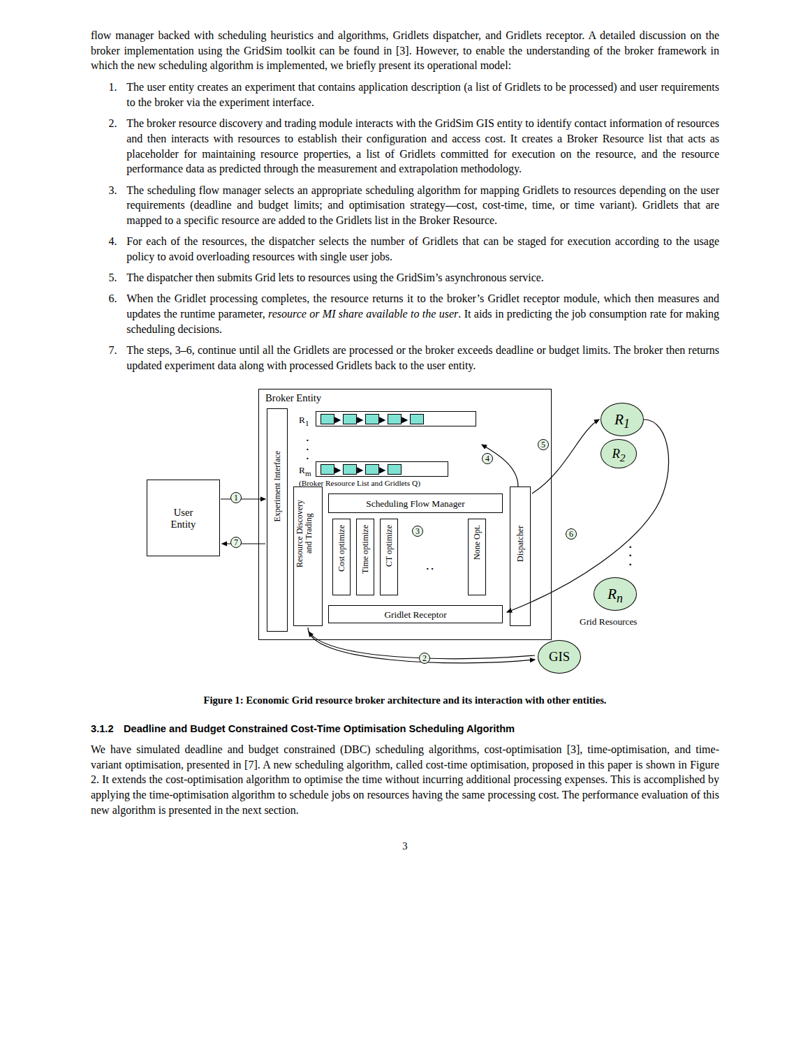flow manager backed with scheduling heuristics and algorithms, Gridlets dispatcher, and Gridlets receptor. A detailed discussion on the broker implementation using the GridSim toolkit can be found in [3]. However, to enable the understanding of the broker framework in which the new scheduling algorithm is implemented, we briefly present its operational model:
The user entity creates an experiment that contains application description (a list of Gridlets to be processed) and user requirements to the broker via the experiment interface.
The broker resource discovery and trading module interacts with the GridSim GIS entity to identify contact information of resources and then interacts with resources to establish their configuration and access cost. It creates a Broker Resource list that acts as placeholder for maintaining resource properties, a list of Gridlets committed for execution on the resource, and the resource performance data as predicted through the measurement and extrapolation methodology.
The scheduling flow manager selects an appropriate scheduling algorithm for mapping Gridlets to resources depending on the user requirements (deadline and budget limits; and optimisation strategy—cost, cost-time, time, or time variant). Gridlets that are mapped to a specific resource are added to the Gridlets list in the Broker Resource.
For each of the resources, the dispatcher selects the number of Gridlets that can be staged for execution according to the usage policy to avoid overloading resources with single user jobs.
The dispatcher then submits Grid lets to resources using the GridSim’s asynchronous service.
When the Gridlet processing completes, the resource returns it to the broker’s Gridlet receptor module, which then measures and updates the runtime parameter, resource or MI share available to the user. It aids in predicting the job consumption rate for making scheduling decisions.
The steps, 3–6, continue until all the Gridlets are processed or the broker exceeds deadline or budget limits. The broker then returns updated experiment data along with processed Gridlets back to the user entity.
User
Entity
Broker Entity
Experiment Interface
Resource Discovery
and Trading
R1
▶
▶
▶
▶
.
.
.
Rm
▶
▶
▶
(Broker Resource List and Gridlets Q)
Scheduling Flow Manager
Cost optimize
Time optimize
CT optimize
..
None Opt.
Dispatcher
Gridlet Receptor
R1
R2
.
.
.
Rn
Grid Resources
GIS
1
7
2
3
4
5
6
Figure 1: Economic Grid resource broker architecture and its interaction with other entities.
3.1.2 Deadline and Budget Constrained Cost-Time Optimisation Scheduling Algorithm
We have simulated deadline and budget constrained (DBC) scheduling algorithms, cost-optimisation [3], time-optimisation, and time-variant optimisation, presented in [7]. A new scheduling algorithm, called cost-time optimisation, proposed in this paper is shown in Figure 2. It extends the cost-optimisation algorithm to optimise the time without incurring additional processing expenses. This is accomplished by applying the time-optimisation algorithm to schedule jobs on resources having the same processing cost. The performance evaluation of this new algorithm is presented in the next section.
3